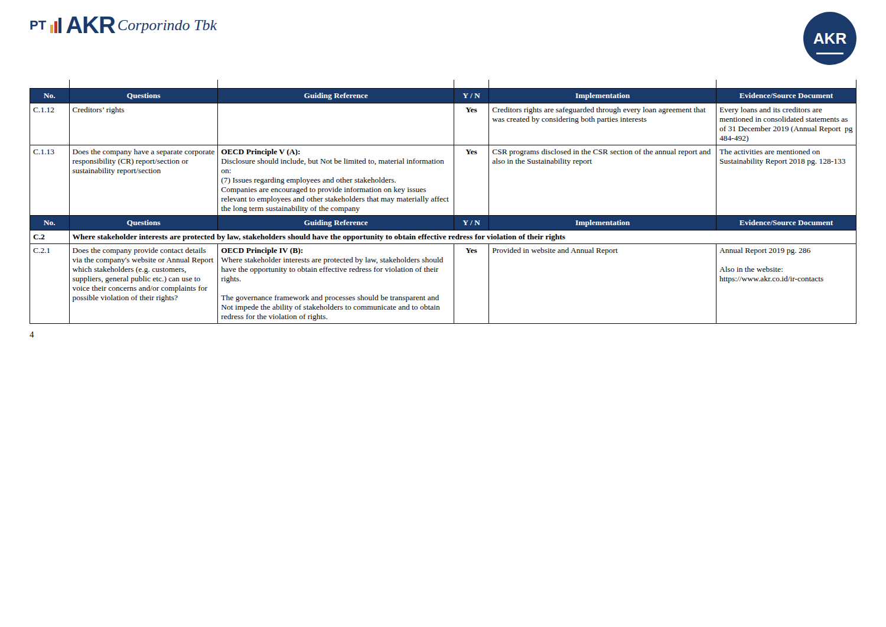PT AKR Corporindo Tbk
AKR
| No. | Questions | Guiding Reference | Y / N | Implementation | Evidence/Source Document |
| --- | --- | --- | --- | --- | --- |
| C.1.12 | Creditors’ rights | | Yes | Creditors rights are safeguarded through every loan agreement that was created by considering both parties interests | Every loans and its creditors are mentioned in consolidated statements as of 31 December 2019 (Annual Report pg 484-492) |
| C.1.13 | Does the company have a separate corporate responsibility (CR) report/section or sustainability report/section | OECD Principle V (A): Disclosure should include, but Not be limited to, material information on: (7) Issues regarding employees and other stakeholders. Companies are encouraged to provide information on key issues relevant to employees and other stakeholders that may materially affect the long term sustainability of the company | Yes | CSR programs disclosed in the CSR section of the annual report and also in the Sustainability report | The activities are mentioned on Sustainability Report 2018 pg. 128-133 |
| No. | Questions | Guiding Reference | Y / N | Implementation | Evidence/Source Document |
| C.2 | Where stakeholder interests are protected by law, stakeholders should have the opportunity to obtain effective redress for violation of their rights |
| C.2.1 | Does the company provide contact details via the company's website or Annual Report which stakeholders (e.g. customers, suppliers, general public etc.) can use to voice their concerns and/or complaints for possible violation of their rights? | OECD Principle IV (B): Where stakeholder interests are protected by law, stakeholders should have the opportunity to obtain effective redress for violation of their rights. The governance framework and processes should be transparent and Not impede the ability of stakeholders to communicate and to obtain redress for the violation of rights. | Yes | Provided in website and Annual Report | Annual Report 2019 pg. 286 Also in the website: https://www.akr.co.id/ir-contacts |
4